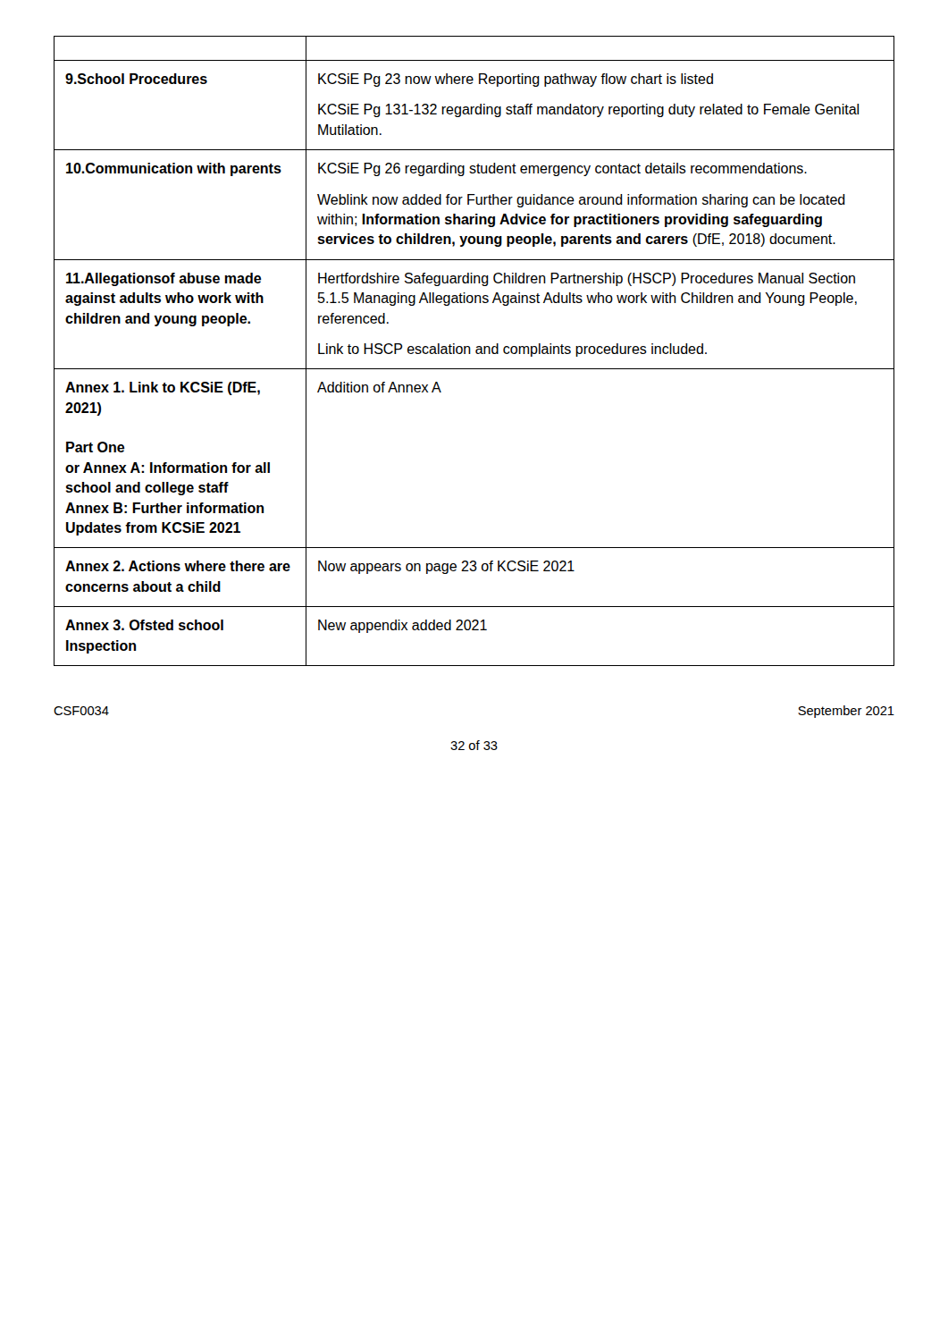| 9.School Procedures | KCSiE Pg 23 now where Reporting pathway flow chart is listed KCSiE Pg 131-132 regarding staff mandatory reporting duty related to Female Genital Mutilation. |
| 10.Communication with parents | KCSiE Pg 26 regarding student emergency contact details recommendations. Weblink now added for Further guidance around information sharing can be located within; Information sharing Advice for practitioners providing safeguarding services to children, young people, parents and carers (DfE, 2018) document. |
| 11.Allegationsof abuse made against adults who work with children and young people. | Hertfordshire Safeguarding Children Partnership (HSCP) Procedures Manual Section 5.1.5 Managing Allegations Against Adults who work with Children and Young People, referenced. Link to HSCP escalation and complaints procedures included. |
| Annex 1. Link to KCSiE (DfE, 2021) Part One or Annex A: Information for all school and college staff Annex B: Further information Updates from KCSiE 2021 | Addition of Annex A |
| Annex 2. Actions where there are concerns about a child | Now appears on page 23 of KCSiE 2021 |
| Annex 3. Ofsted school Inspection | New appendix added 2021 |
CSF0034 September 2021
32 of 33